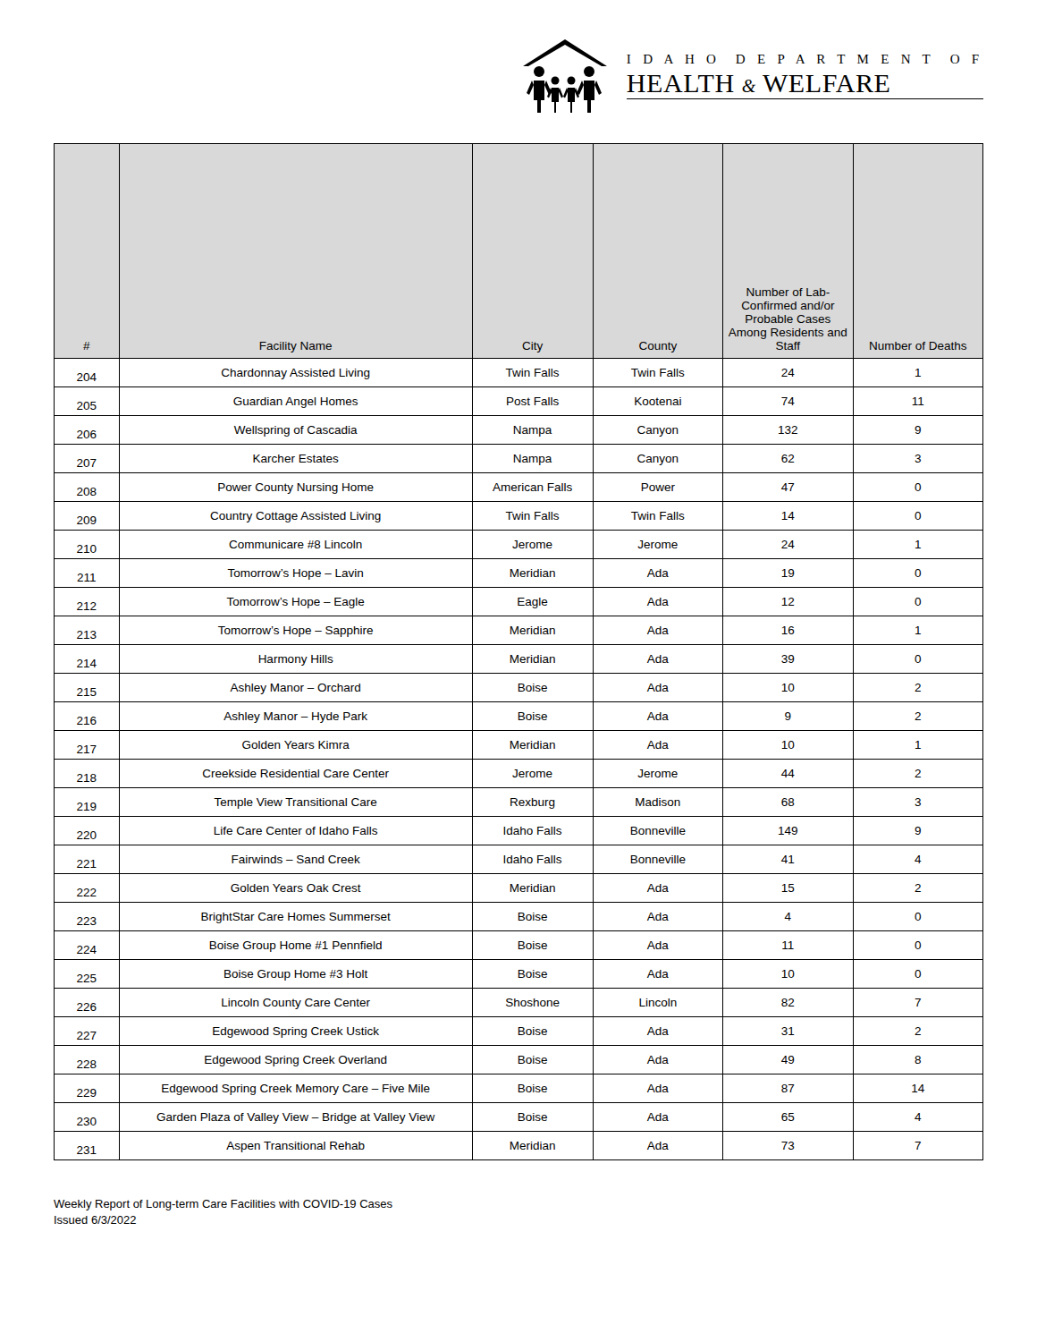I D A H O D E P A R T M E N T O F
HEALTH & WELFARE
| # | Facility Name | City | County | Number of Lab-Confirmed and/or Probable Cases Among Residents and Staff | Number of Deaths |
| --- | --- | --- | --- | --- | --- |
| 204 | Chardonnay Assisted Living | Twin Falls | Twin Falls | 24 | 1 |
| 205 | Guardian Angel Homes | Post Falls | Kootenai | 74 | 11 |
| 206 | Wellspring of Cascadia | Nampa | Canyon | 132 | 9 |
| 207 | Karcher Estates | Nampa | Canyon | 62 | 3 |
| 208 | Power County Nursing Home | American Falls | Power | 47 | 0 |
| 209 | Country Cottage Assisted Living | Twin Falls | Twin Falls | 14 | 0 |
| 210 | Communicare #8 Lincoln | Jerome | Jerome | 24 | 1 |
| 211 | Tomorrow’s Hope – Lavin | Meridian | Ada | 19 | 0 |
| 212 | Tomorrow’s Hope – Eagle | Eagle | Ada | 12 | 0 |
| 213 | Tomorrow’s Hope – Sapphire | Meridian | Ada | 16 | 1 |
| 214 | Harmony Hills | Meridian | Ada | 39 | 0 |
| 215 | Ashley Manor – Orchard | Boise | Ada | 10 | 2 |
| 216 | Ashley Manor – Hyde Park | Boise | Ada | 9 | 2 |
| 217 | Golden Years Kimra | Meridian | Ada | 10 | 1 |
| 218 | Creekside Residential Care Center | Jerome | Jerome | 44 | 2 |
| 219 | Temple View Transitional Care | Rexburg | Madison | 68 | 3 |
| 220 | Life Care Center of Idaho Falls | Idaho Falls | Bonneville | 149 | 9 |
| 221 | Fairwinds – Sand Creek | Idaho Falls | Bonneville | 41 | 4 |
| 222 | Golden Years Oak Crest | Meridian | Ada | 15 | 2 |
| 223 | BrightStar Care Homes Summerset | Boise | Ada | 4 | 0 |
| 224 | Boise Group Home #1 Pennfield | Boise | Ada | 11 | 0 |
| 225 | Boise Group Home #3 Holt | Boise | Ada | 10 | 0 |
| 226 | Lincoln County Care Center | Shoshone | Lincoln | 82 | 7 |
| 227 | Edgewood Spring Creek Ustick | Boise | Ada | 31 | 2 |
| 228 | Edgewood Spring Creek Overland | Boise | Ada | 49 | 8 |
| 229 | Edgewood Spring Creek Memory Care – Five Mile | Boise | Ada | 87 | 14 |
| 230 | Garden Plaza of Valley View – Bridge at Valley View | Boise | Ada | 65 | 4 |
| 231 | Aspen Transitional Rehab | Meridian | Ada | 73 | 7 |
Weekly Report of Long-term Care Facilities with COVID-19 Cases
Issued 6/3/2022